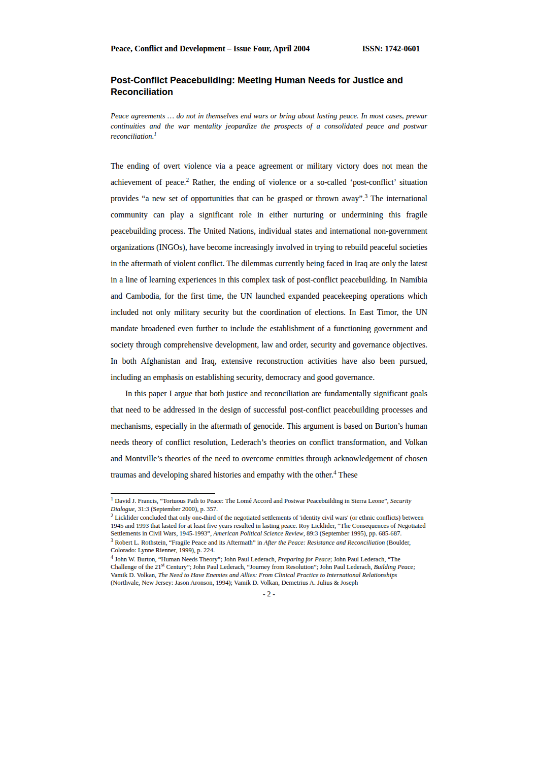Peace, Conflict and Development – Issue Four, April 2004 ISSN: 1742-0601
Post-Conflict Peacebuilding: Meeting Human Needs for Justice and Reconciliation
Peace agreements … do not in themselves end wars or bring about lasting peace. In most cases, prewar continuities and the war mentality jeopardize the prospects of a consolidated peace and postwar reconciliation.1
The ending of overt violence via a peace agreement or military victory does not mean the achievement of peace.2 Rather, the ending of violence or a so-called ‘post-conflict’ situation provides “a new set of opportunities that can be grasped or thrown away”.3 The international community can play a significant role in either nurturing or undermining this fragile peacebuilding process. The United Nations, individual states and international non-government organizations (INGOs), have become increasingly involved in trying to rebuild peaceful societies in the aftermath of violent conflict. The dilemmas currently being faced in Iraq are only the latest in a line of learning experiences in this complex task of post-conflict peacebuilding. In Namibia and Cambodia, for the first time, the UN launched expanded peacekeeping operations which included not only military security but the coordination of elections. In East Timor, the UN mandate broadened even further to include the establishment of a functioning government and society through comprehensive development, law and order, security and governance objectives. In both Afghanistan and Iraq, extensive reconstruction activities have also been pursued, including an emphasis on establishing security, democracy and good governance.
In this paper I argue that both justice and reconciliation are fundamentally significant goals that need to be addressed in the design of successful post-conflict peacebuilding processes and mechanisms, especially in the aftermath of genocide. This argument is based on Burton’s human needs theory of conflict resolution, Lederach’s theories on conflict transformation, and Volkan and Montville’s theories of the need to overcome enmities through acknowledgement of chosen traumas and developing shared histories and empathy with the other.4 These
1 David J. Francis, “Tortuous Path to Peace: The Lomé Accord and Postwar Peacebuilding in Sierra Leone”, Security Dialogue, 31:3 (September 2000), p. 357.
2 Licklider concluded that only one-third of the negotiated settlements of 'identity civil wars' (or ethnic conflicts) between 1945 and 1993 that lasted for at least five years resulted in lasting peace. Roy Licklider, “The Consequences of Negotiated Settlements in Civil Wars, 1945-1993”, American Political Science Review, 89:3 (September 1995), pp. 685-687.
3 Robert L. Rothstein, “Fragile Peace and its Aftermath” in After the Peace: Resistance and Reconciliation (Boulder, Colorado: Lynne Rienner, 1999), p. 224.
4 John W. Burton, “Human Needs Theory”; John Paul Lederach, Preparing for Peace; John Paul Lederach, “The Challenge of the 21st Century”; John Paul Lederach, “Journey from Resolution”; John Paul Lederach, Building Peace; Vamik D. Volkan, The Need to Have Enemies and Allies: From Clinical Practice to International Relationships (Northvale, New Jersey: Jason Aronson, 1994); Vamik D. Volkan, Demetrius A. Julius & Joseph
- 2 -